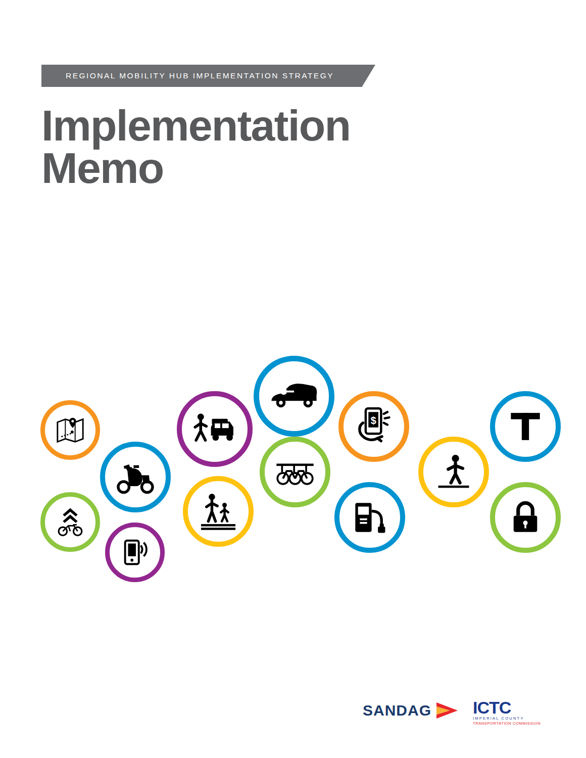Regional Mobility Hub Implementation Strategy
Implementation Memo
$
SANDAG
ICTC IMPERIAL COUNTY TRANSPORTATION COMMISSION